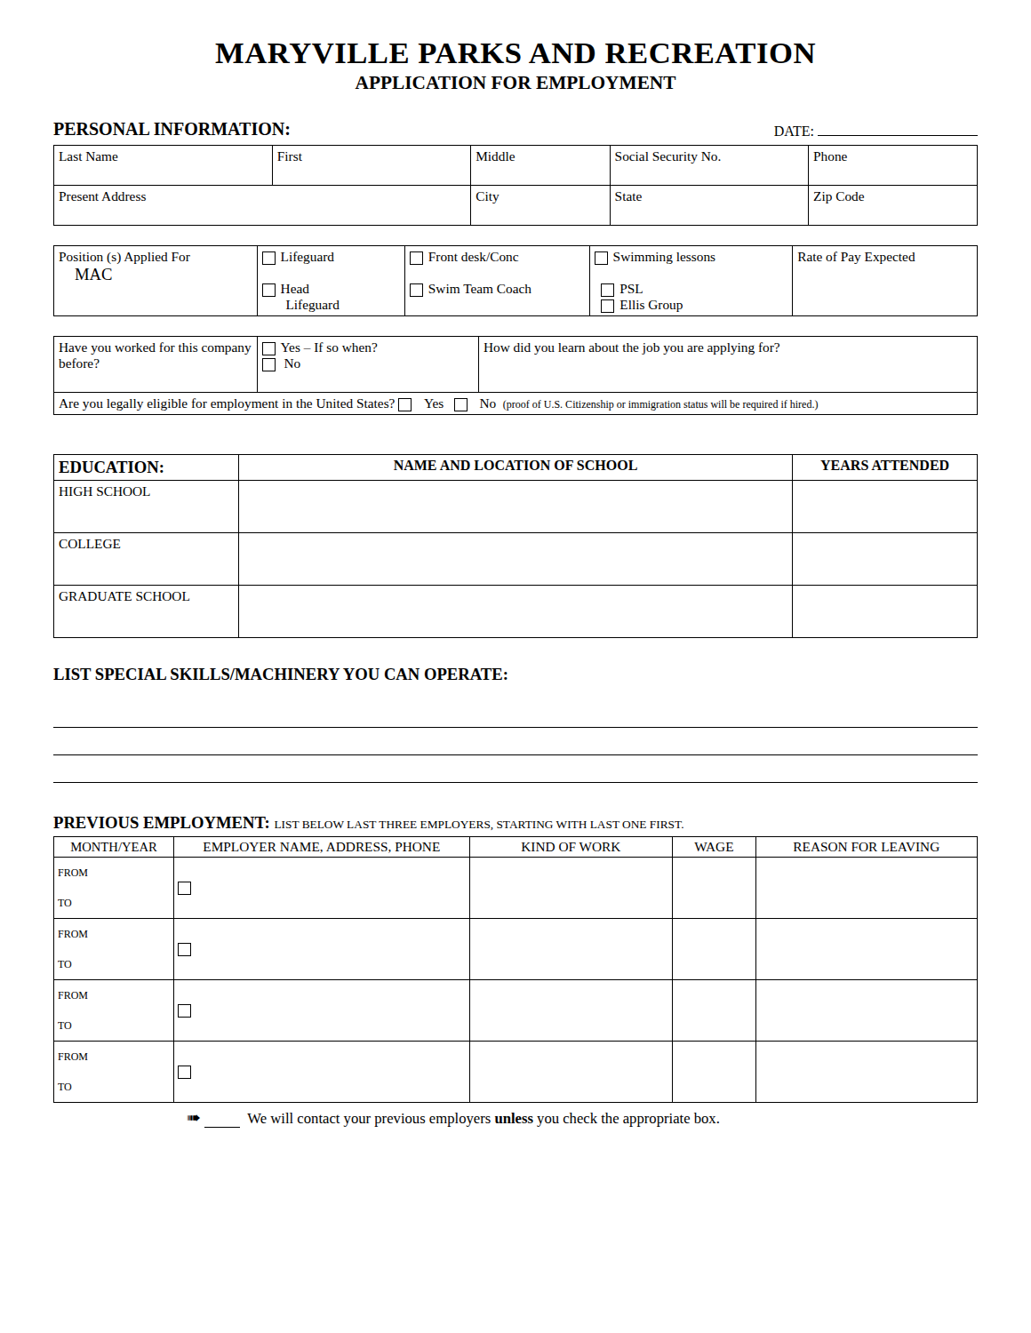MARYVILLE PARKS AND RECREATION
APPLICATION FOR EMPLOYMENT
PERSONAL INFORMATION:
DATE:
| Last Name | First | Middle | Social Security No. | Phone |
| Present Address | City | State | Zip Code |
| Position (s) Applied For MAC | Lifeguard Head Lifeguard | Front desk/Conc Swim Team Coach | Swimming lessons PSL Ellis Group | Rate of Pay Expected |
| Have you worked for this company before? | Yes – If so when? No | How did you learn about the job you are applying for? |
| Are you legally eligible for employment in the United States? Yes No (proof of U.S. Citizenship or immigration status will be required if hired.) |
| EDUCATION: | NAME AND LOCATION OF SCHOOL | YEARS ATTENDED |
| HIGH SCHOOL | | |
| COLLEGE | | |
| GRADUATE SCHOOL | | |
LIST SPECIAL SKILLS/MACHINERY YOU CAN OPERATE:
PREVIOUS EMPLOYMENT: List below last three employers, starting with last one first.
| MONTH/YEAR | EMPLOYER NAME, ADDRESS, PHONE | KIND OF WORK | WAGE | REASON FOR LEAVING |
| --- | --- | --- | --- | --- |
| FROM | | | | |
| TO |
| FROM | | | | |
| TO |
| FROM | | | | |
| TO |
| FROM | | | | |
| TO |
➠ We will contact your previous employers unless you check the appropriate box.